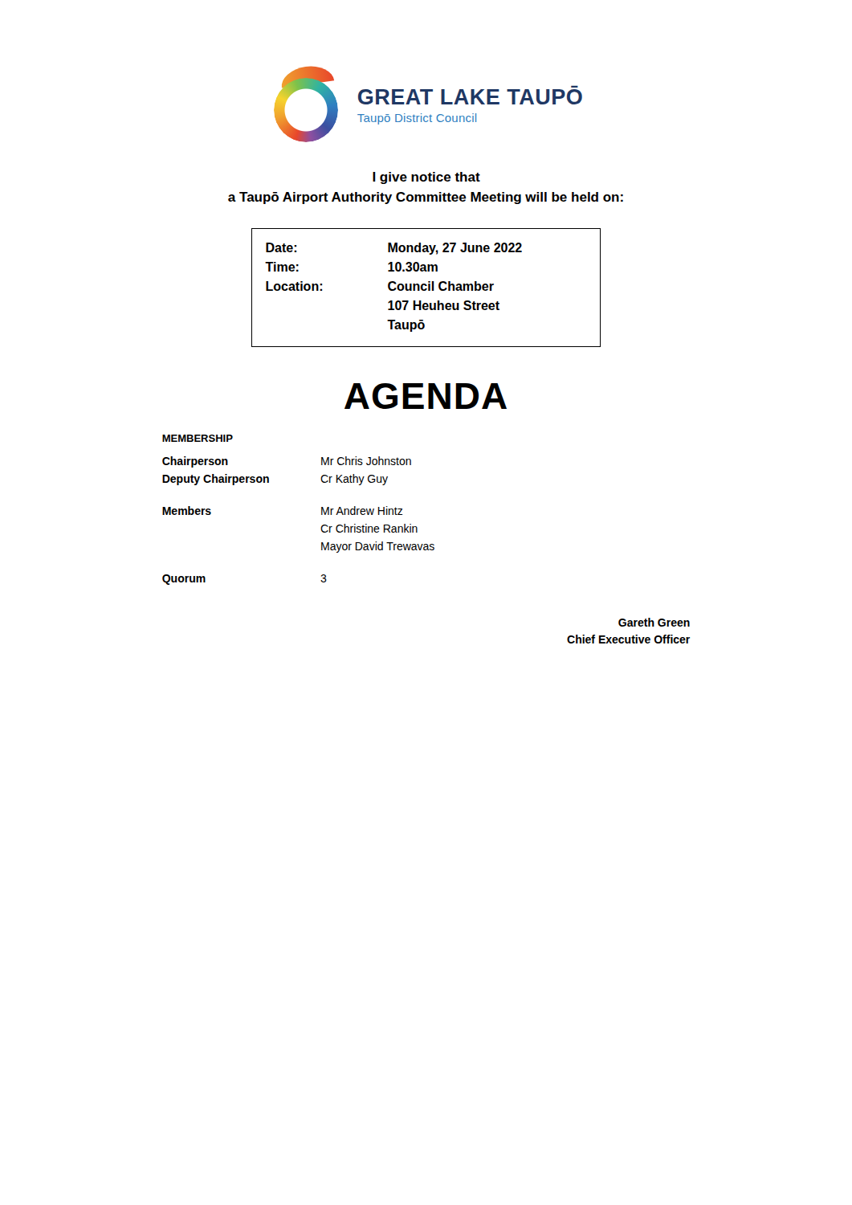GREAT LAKE TAUPŌ
Taupō District Council
I give notice that
a Taupō Airport Authority Committee Meeting will be held on:
| Date: | Monday, 27 June 2022 |
| Time: | 10.30am |
| Location: | Council Chamber |
| | 107 Heuheu Street |
| | Taupō |
AGENDA
MEMBERSHIP
| Chairperson | Mr Chris Johnston |
| Deputy Chairperson | Cr Kathy Guy |
| Members | Mr Andrew Hintz |
| | Cr Christine Rankin |
| | Mayor David Trewavas |
| Quorum | 3 |
Gareth Green
Chief Executive Officer